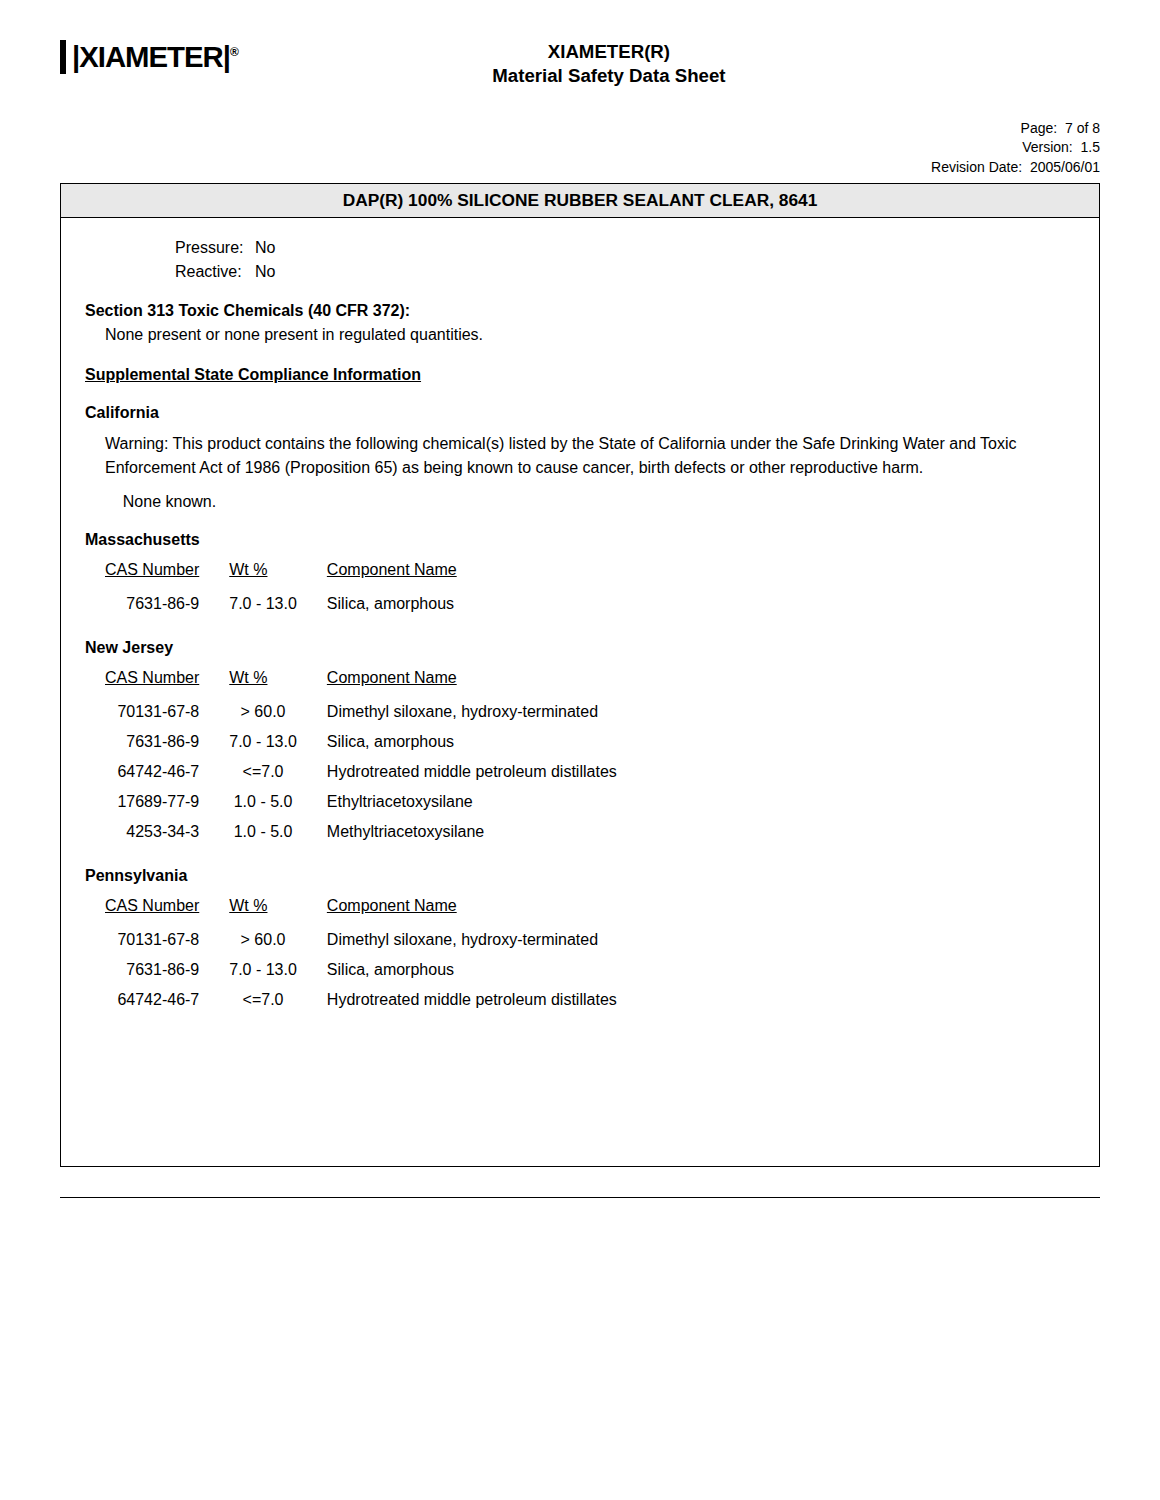|XIAMETER|®
XIAMETER(R)
Material Safety Data Sheet
Page: 7 of 8
Version: 1.5
Revision Date: 2005/06/01
DAP(R) 100% SILICONE RUBBER SEALANT CLEAR, 8641
Pressure: No
Reactive: No
Section 313 Toxic Chemicals (40 CFR 372):
None present or none present in regulated quantities.
Supplemental State Compliance Information
California
Warning: This product contains the following chemical(s) listed by the State of California under the Safe Drinking Water and Toxic Enforcement Act of 1986 (Proposition 65) as being known to cause cancer, birth defects or other reproductive harm.
None known.
Massachusetts
| CAS Number | Wt % | Component Name |
| --- | --- | --- |
| 7631-86-9 | 7.0 - 13.0 | Silica, amorphous |
New Jersey
| CAS Number | Wt % | Component Name |
| --- | --- | --- |
| 70131-67-8 | > 60.0 | Dimethyl siloxane, hydroxy-terminated |
| 7631-86-9 | 7.0 - 13.0 | Silica, amorphous |
| 64742-46-7 | <=7.0 | Hydrotreated middle petroleum distillates |
| 17689-77-9 | 1.0 - 5.0 | Ethyltriacetoxysilane |
| 4253-34-3 | 1.0 - 5.0 | Methyltriacetoxysilane |
Pennsylvania
| CAS Number | Wt % | Component Name |
| --- | --- | --- |
| 70131-67-8 | > 60.0 | Dimethyl siloxane, hydroxy-terminated |
| 7631-86-9 | 7.0 - 13.0 | Silica, amorphous |
| 64742-46-7 | <=7.0 | Hydrotreated middle petroleum distillates |